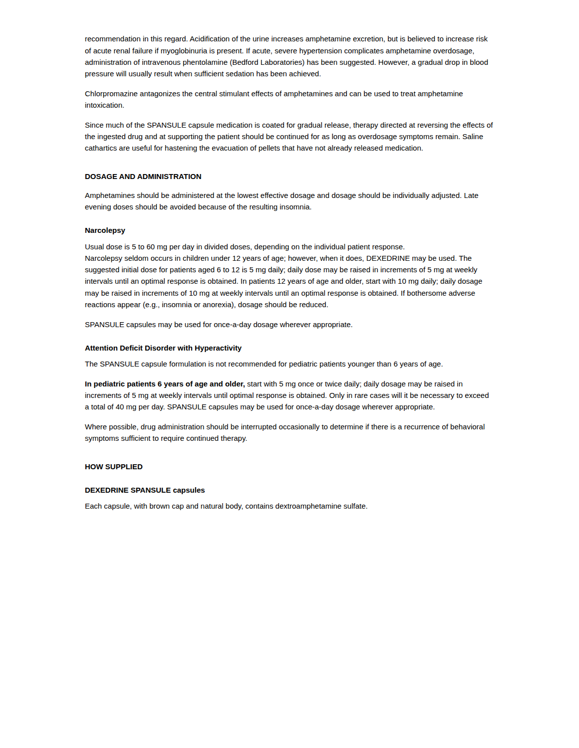recommendation in this regard. Acidification of the urine increases amphetamine excretion, but is believed to increase risk of acute renal failure if myoglobinuria is present. If acute, severe hypertension complicates amphetamine overdosage, administration of intravenous phentolamine (Bedford Laboratories) has been suggested. However, a gradual drop in blood pressure will usually result when sufficient sedation has been achieved.
Chlorpromazine antagonizes the central stimulant effects of amphetamines and can be used to treat amphetamine intoxication.
Since much of the SPANSULE capsule medication is coated for gradual release, therapy directed at reversing the effects of the ingested drug and at supporting the patient should be continued for as long as overdosage symptoms remain. Saline cathartics are useful for hastening the evacuation of pellets that have not already released medication.
DOSAGE AND ADMINISTRATION
Amphetamines should be administered at the lowest effective dosage and dosage should be individually adjusted. Late evening doses should be avoided because of the resulting insomnia.
Narcolepsy
Usual dose is 5 to 60 mg per day in divided doses, depending on the individual patient response.
Narcolepsy seldom occurs in children under 12 years of age; however, when it does, DEXEDRINE may be used. The suggested initial dose for patients aged 6 to 12 is 5 mg daily; daily dose may be raised in increments of 5 mg at weekly intervals until an optimal response is obtained. In patients 12 years of age and older, start with 10 mg daily; daily dosage may be raised in increments of 10 mg at weekly intervals until an optimal response is obtained. If bothersome adverse reactions appear (e.g., insomnia or anorexia), dosage should be reduced.
SPANSULE capsules may be used for once-a-day dosage wherever appropriate.
Attention Deficit Disorder with Hyperactivity
The SPANSULE capsule formulation is not recommended for pediatric patients younger than 6 years of age.
In pediatric patients 6 years of age and older, start with 5 mg once or twice daily; daily dosage may be raised in increments of 5 mg at weekly intervals until optimal response is obtained. Only in rare cases will it be necessary to exceed a total of 40 mg per day. SPANSULE capsules may be used for once-a-day dosage wherever appropriate.
Where possible, drug administration should be interrupted occasionally to determine if there is a recurrence of behavioral symptoms sufficient to require continued therapy.
HOW SUPPLIED
DEXEDRINE SPANSULE capsules
Each capsule, with brown cap and natural body, contains dextroamphetamine sulfate.